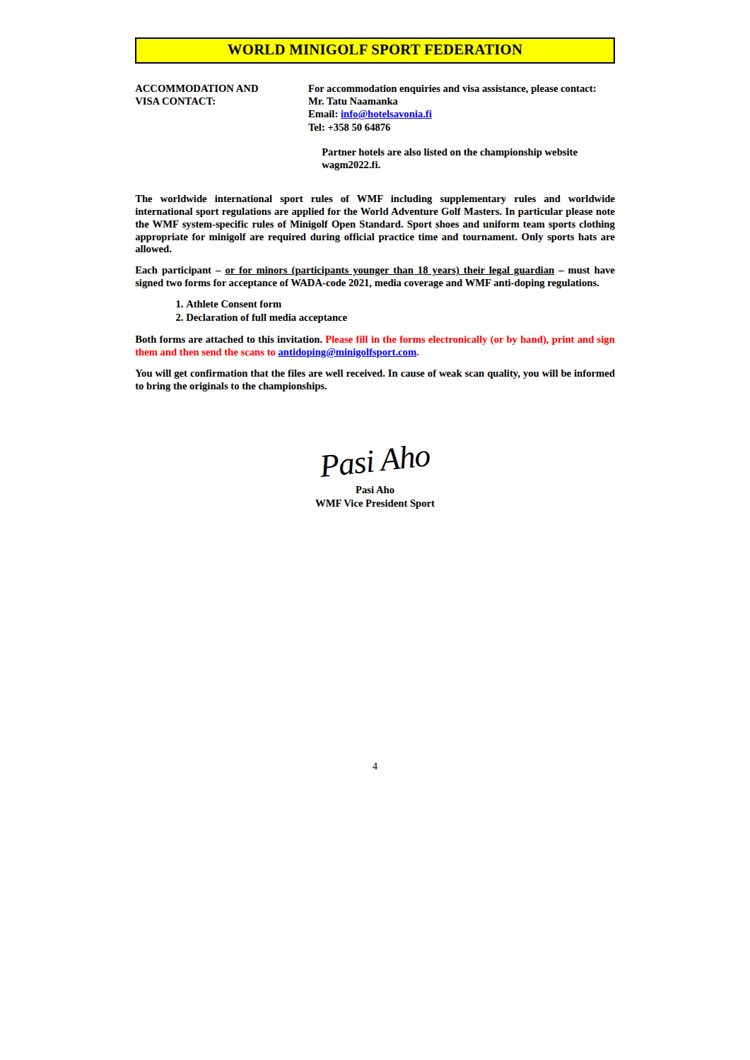WORLD MINIGOLF SPORT FEDERATION
| ACCOMMODATION AND | For accommodation enquiries and visa assistance, please contact: |
| VISA CONTACT: | Mr. Tatu Naamanka |
| | Email: info@hotelsavonia.fi |
| | Tel: +358 50 64876 |
Partner hotels are also listed on the championship website wagm2022.fi.
The worldwide international sport rules of WMF including supplementary rules and worldwide international sport regulations are applied for the World Adventure Golf Masters. In particular please note the WMF system-specific rules of Minigolf Open Standard. Sport shoes and uniform team sports clothing appropriate for minigolf are required during official practice time and tournament. Only sports hats are allowed.
Each participant – or for minors (participants younger than 18 years) their legal guardian – must have signed two forms for acceptance of WADA-code 2021, media coverage and WMF anti-doping regulations.
Athlete Consent form
Declaration of full media acceptance
Both forms are attached to this invitation. Please fill in the forms electronically (or by hand), print and sign them and then send the scans to antidoping@minigolfsport.com.
You will get confirmation that the files are well received. In cause of weak scan quality, you will be informed to bring the originals to the championships.
Pasi Aho
Pasi Aho
WMF Vice President Sport
4